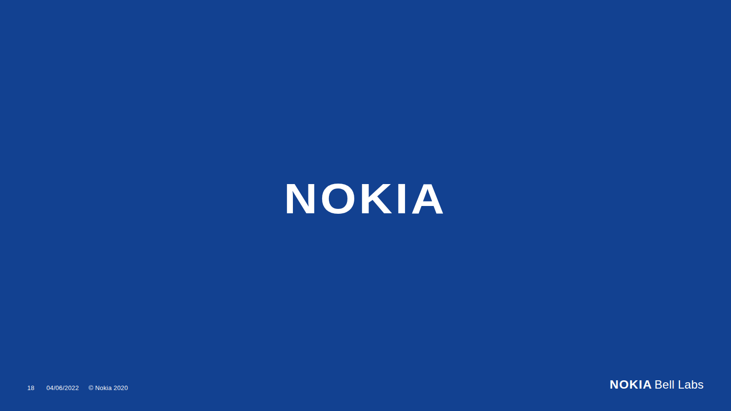Nokia
18 04/06/2022 © Nokia 2020
Nokia Bell Labs